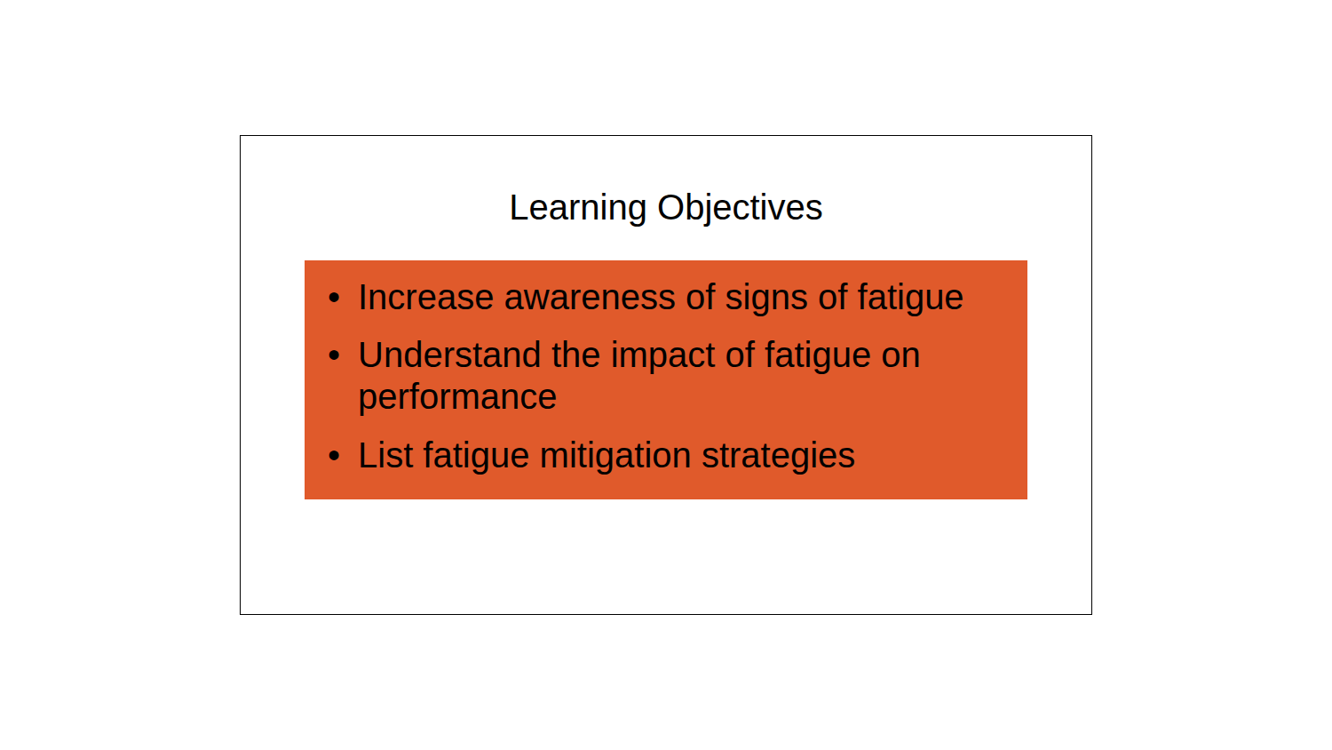Learning Objectives
Increase awareness of signs of fatigue
Understand the impact of fatigue on performance
List fatigue mitigation strategies